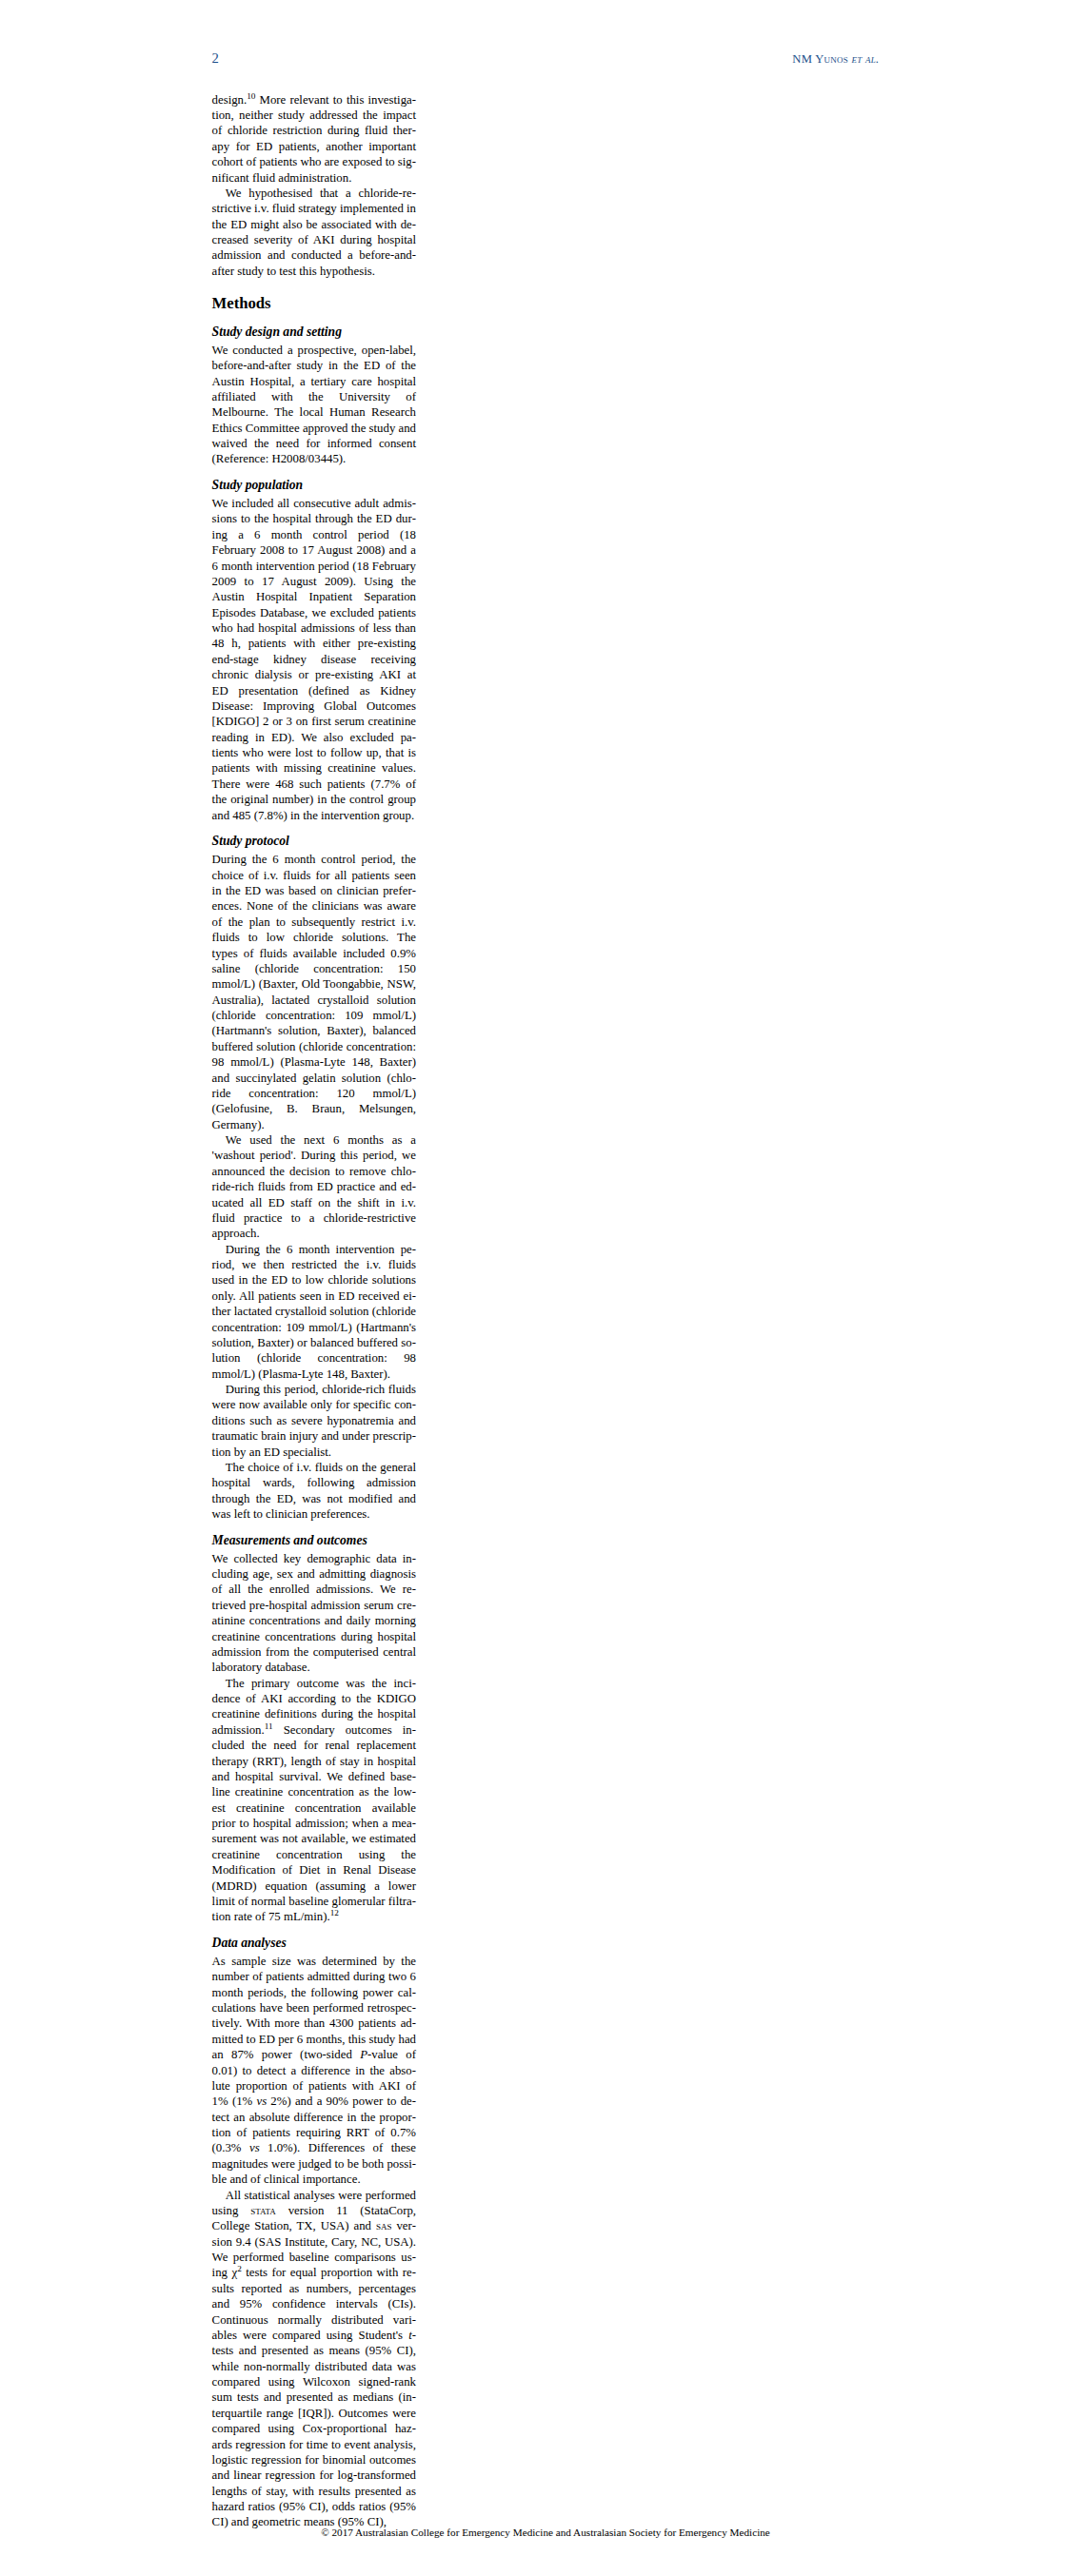2 NM Yunos et al.
design.10 More relevant to this investigation, neither study addressed the impact of chloride restriction during fluid therapy for ED patients, another important cohort of patients who are exposed to significant fluid administration.
We hypothesised that a chloride-restrictive i.v. fluid strategy implemented in the ED might also be associated with decreased severity of AKI during hospital admission and conducted a before-and-after study to test this hypothesis.
Methods
Study design and setting
We conducted a prospective, open-label, before-and-after study in the ED of the Austin Hospital, a tertiary care hospital affiliated with the University of Melbourne. The local Human Research Ethics Committee approved the study and waived the need for informed consent (Reference: H2008/03445).
Study population
We included all consecutive adult admissions to the hospital through the ED during a 6 month control period (18 February 2008 to 17 August 2008) and a 6 month intervention period (18 February 2009 to 17 August 2009). Using the Austin Hospital Inpatient Separation Episodes Database, we excluded patients who had hospital admissions of less than 48 h, patients with either pre-existing end-stage kidney disease receiving chronic dialysis or pre-existing AKI at ED presentation (defined as Kidney Disease: Improving Global Outcomes [KDIGO] 2 or 3 on first serum creatinine reading in ED). We also excluded patients who were lost to follow up, that is patients with missing creatinine values. There were 468 such patients (7.7% of the original number) in the control group and 485 (7.8%) in the intervention group.
Study protocol
During the 6 month control period, the choice of i.v. fluids for all patients seen in the ED was based on clinician preferences. None of the clinicians was aware of the plan to subsequently restrict i.v. fluids to low chloride solutions. The types of fluids available included 0.9% saline (chloride concentration: 150 mmol/L) (Baxter, Old Toongabbie, NSW, Australia), lactated crystalloid solution (chloride concentration: 109 mmol/L) (Hartmann's solution, Baxter), balanced buffered solution (chloride concentration: 98 mmol/L) (Plasma-Lyte 148, Baxter) and succinylated gelatin solution (chloride concentration: 120 mmol/L) (Gelofusine, B. Braun, Melsungen, Germany).
We used the next 6 months as a 'washout period'. During this period, we announced the decision to remove chloride-rich fluids from ED practice and educated all ED staff on the shift in i.v. fluid practice to a chloride-restrictive approach.
During the 6 month intervention period, we then restricted the i.v. fluids used in the ED to low chloride solutions only. All patients seen in ED received either lactated crystalloid solution (chloride concentration: 109 mmol/L) (Hartmann's solution, Baxter) or balanced buffered solution (chloride concentration: 98 mmol/L) (Plasma-Lyte 148, Baxter).
During this period, chloride-rich fluids were now available only for specific conditions such as severe hyponatremia and traumatic brain injury and under prescription by an ED specialist.
The choice of i.v. fluids on the general hospital wards, following admission through the ED, was not modified and was left to clinician preferences.
Measurements and outcomes
We collected key demographic data including age, sex and admitting diagnosis of all the enrolled admissions. We retrieved pre-hospital admission serum creatinine concentrations and daily morning creatinine concentrations during hospital admission from the computerised central laboratory database.
The primary outcome was the incidence of AKI according to the KDIGO creatinine definitions during the hospital admission.11 Secondary outcomes included the need for renal replacement therapy (RRT), length of stay in hospital and hospital survival. We defined baseline creatinine concentration as the lowest creatinine concentration available prior to hospital admission; when a measurement was not available, we estimated creatinine concentration using the Modification of Diet in Renal Disease (MDRD) equation (assuming a lower limit of normal baseline glomerular filtration rate of 75 mL/min).12
Data analyses
As sample size was determined by the number of patients admitted during two 6 month periods, the following power calculations have been performed retrospectively. With more than 4300 patients admitted to ED per 6 months, this study had an 87% power (two-sided P-value of 0.01) to detect a difference in the absolute proportion of patients with AKI of 1% (1% vs 2%) and a 90% power to detect an absolute difference in the proportion of patients requiring RRT of 0.7% (0.3% vs 1.0%). Differences of these magnitudes were judged to be both possible and of clinical importance.
All statistical analyses were performed using stata version 11 (StataCorp, College Station, TX, USA) and sas version 9.4 (SAS Institute, Cary, NC, USA). We performed baseline comparisons using χ2 tests for equal proportion with results reported as numbers, percentages and 95% confidence intervals (CIs). Continuous normally distributed variables were compared using Student's t-tests and presented as means (95% CI), while non-normally distributed data was compared using Wilcoxon signed-rank sum tests and presented as medians (interquartile range [IQR]). Outcomes were compared using Cox-proportional hazards regression for time to event analysis, logistic regression for binomial outcomes and linear regression for log-transformed lengths of stay, with results presented as hazard ratios (95% CI), odds ratios (95% CI) and geometric means (95% CI),
© 2017 Australasian College for Emergency Medicine and Australasian Society for Emergency Medicine